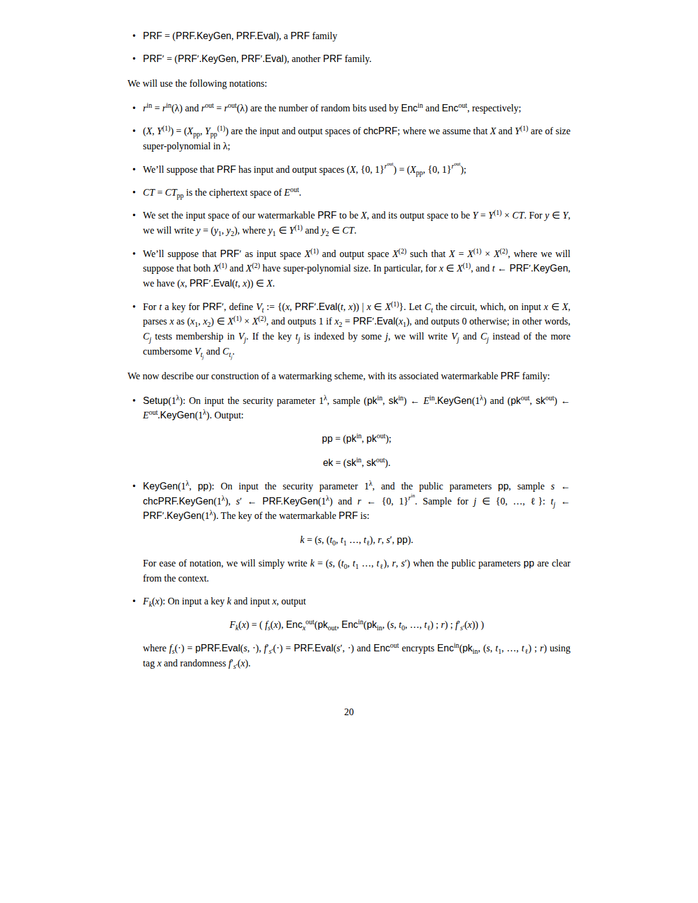PRF = (PRF.KeyGen, PRF.Eval), a PRF family
PRF′ = (PRF′.KeyGen, PRF′.Eval), another PRF family.
We will use the following notations:
rin = rin(λ) and rout = rout(λ) are the number of random bits used by Encin and Encout, respectively;
(X, Y(1)) = (Xpp, Ypp(1)) are the input and output spaces of chcPRF; where we assume that X and Y(1) are of size super-polynomial in λ;
We’ll suppose that PRF has input and output spaces (X, {0, 1}rout) = (Xpp, {0, 1}rout);
CT = CTpp is the ciphertext space of Eout.
We set the input space of our watermarkable PRF to be X, and its output space to be Y = Y(1) × CT. For y ∈ Y, we will write y = (y1, y2), where y1 ∈ Y(1) and y2 ∈ CT.
We’ll suppose that PRF′ as input space X(1) and output space X(2) such that X = X(1) × X(2), where we will suppose that both X(1) and X(2) have super-polynomial size. In particular, for x ∈ X(1), and t ← PRF′.KeyGen, we have (x, PRF′.Eval(t, x)) ∈ X.
For t a key for PRF′, define Vt := {(x, PRF′.Eval(t, x)) | x ∈ X(1)}. Let Ct the circuit, which, on input x ∈ X, parses x as (x1, x2) ∈ X(1) × X(2), and outputs 1 if x2 = PRF′.Eval(x1), and outputs 0 otherwise; in other words, Cj tests membership in Vj. If the key tj is indexed by some j, we will write Vj and Cj instead of the more cumbersome Vtj and Ctj.
We now describe our construction of a watermarking scheme, with its associated watermarkable PRF family:
Setup(1λ): On input the security parameter 1λ, sample (pkin, skin) ← Ein.KeyGen(1λ) and (pkout, skout) ← Eout.KeyGen(1λ). Output:
pp = (pkin, pkout);
ek = (skin, skout).
KeyGen(1λ, pp): On input the security parameter 1λ, and the public parameters pp, sample s ← chcPRF.KeyGen(1λ), s′ ← PRF.KeyGen(1λ) and r ← {0, 1}rin. Sample for j ∈ {0, …, ℓ}: tj ← PRF′.KeyGen(1λ). The key of the watermarkable PRF is:
k = (s, (t0, t1 …, tℓ), r, s′, pp).
For ease of notation, we will simply write k = (s, (t0, t1 …, tℓ), r, s′) when the public parameters pp are clear from the context.
Fk(x): On input a key k and input x, output
Fk(x) = ( fs(x), Encxout(pkout, Encin(pkin, (s, t0, …, tℓ) ; r) ; f′s′(x)) )
where fs(·) = pPRF.Eval(s, ·), f′s′(·) = PRF.Eval(s′, ·) and Encout encrypts Encin(pkin, (s, t1, …, tℓ) ; r) using tag x and randomness f′s′(x).
20